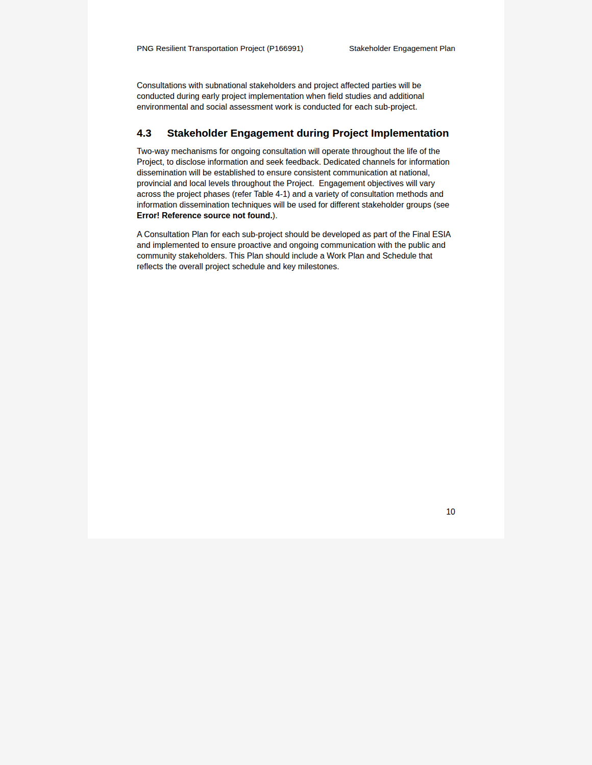PNG Resilient Transportation Project (P166991) Stakeholder Engagement Plan
Consultations with subnational stakeholders and project affected parties will be conducted during early project implementation when field studies and additional environmental and social assessment work is conducted for each sub-project.
4.3 Stakeholder Engagement during Project Implementation
Two-way mechanisms for ongoing consultation will operate throughout the life of the Project, to disclose information and seek feedback. Dedicated channels for information dissemination will be established to ensure consistent communication at national, provincial and local levels throughout the Project. Engagement objectives will vary across the project phases (refer Table 4-1) and a variety of consultation methods and information dissemination techniques will be used for different stakeholder groups (see Error! Reference source not found.).
A Consultation Plan for each sub-project should be developed as part of the Final ESIA and implemented to ensure proactive and ongoing communication with the public and community stakeholders. This Plan should include a Work Plan and Schedule that reflects the overall project schedule and key milestones.
10